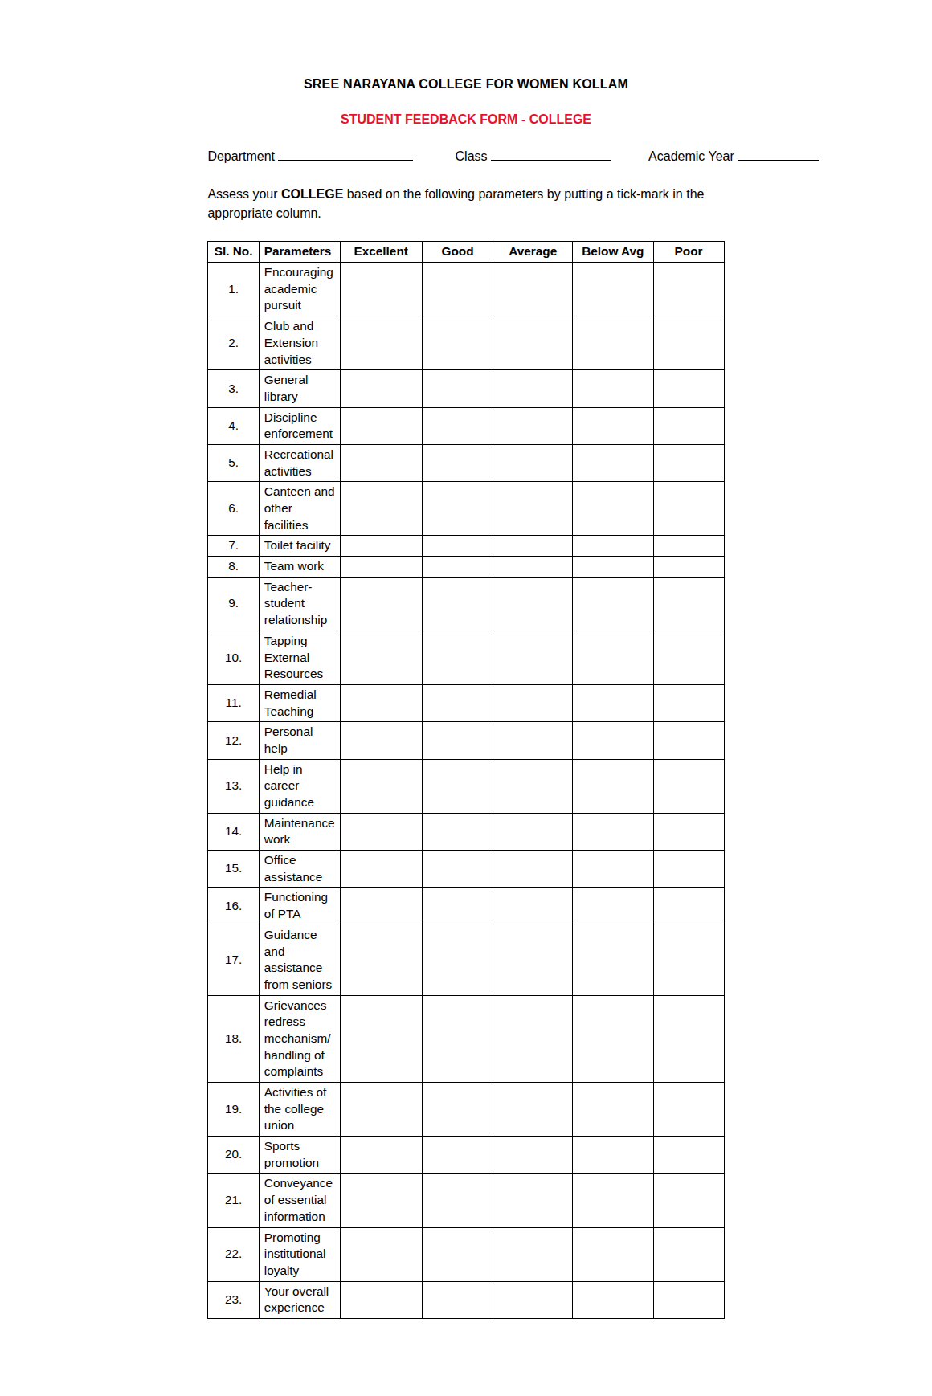SREE NARAYANA COLLEGE FOR WOMEN KOLLAM
STUDENT FEEDBACK FORM - COLLEGE
Department Class Academic Year
Assess your COLLEGE based on the following parameters by putting a tick-mark in the appropriate column.
| Sl. No. | Parameters | Excellent | Good | Average | Below Avg | Poor |
| --- | --- | --- | --- | --- | --- | --- |
| 1. | Encouraging academic pursuit | | | | | |
| 2. | Club and Extension activities | | | | | |
| 3. | General library | | | | | |
| 4. | Discipline enforcement | | | | | |
| 5. | Recreational activities | | | | | |
| 6. | Canteen and other facilities | | | | | |
| 7. | Toilet facility | | | | | |
| 8. | Team work | | | | | |
| 9. | Teacher-student relationship | | | | | |
| 10. | Tapping External Resources | | | | | |
| 11. | Remedial Teaching | | | | | |
| 12. | Personal help | | | | | |
| 13. | Help in career guidance | | | | | |
| 14. | Maintenance work | | | | | |
| 15. | Office assistance | | | | | |
| 16. | Functioning of PTA | | | | | |
| 17. | Guidance and assistance from seniors | | | | | |
| 18. | Grievances redress mechanism/ handling of complaints | | | | | |
| 19. | Activities of the college union | | | | | |
| 20. | Sports promotion | | | | | |
| 21. | Conveyance of essential information | | | | | |
| 22. | Promoting institutional loyalty | | | | | |
| 23. | Your overall experience | | | | | |